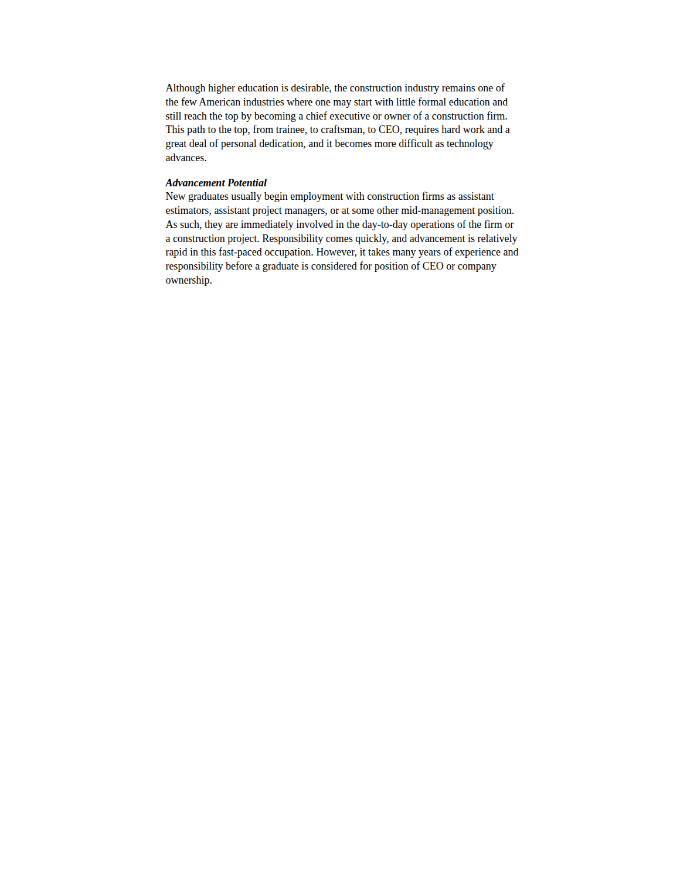Although higher education is desirable, the construction industry remains one of the few American industries where one may start with little formal education and still reach the top by becoming a chief executive or owner of a construction firm. This path to the top, from trainee, to craftsman, to CEO, requires hard work and a great deal of personal dedication, and it becomes more difficult as technology advances.
Advancement Potential
New graduates usually begin employment with construction firms as assistant estimators, assistant project managers, or at some other mid-management position. As such, they are immediately involved in the day-to-day operations of the firm or a construction project. Responsibility comes quickly, and advancement is relatively rapid in this fast-paced occupation. However, it takes many years of experience and responsibility before a graduate is considered for position of CEO or company ownership.